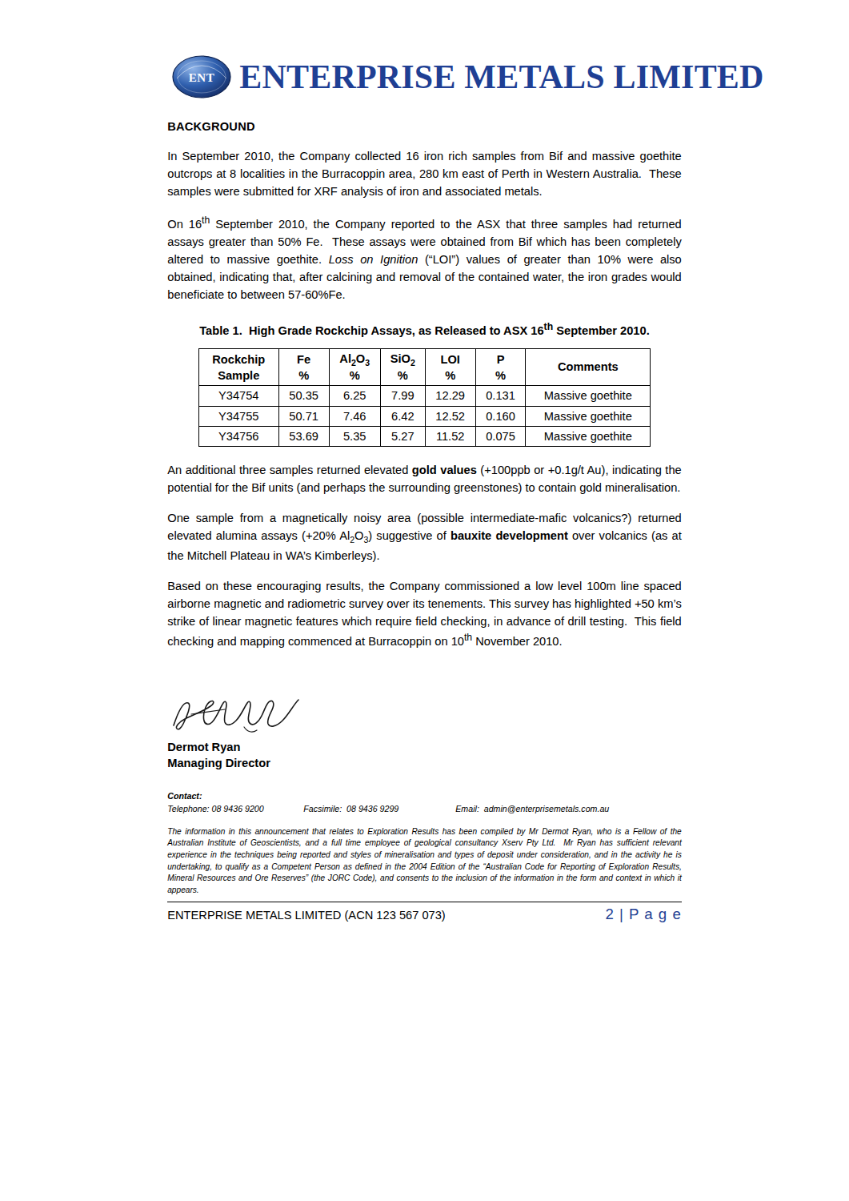ENT
ENTERPRISE METALS LIMITED
BACKGROUND
In September 2010, the Company collected 16 iron rich samples from Bif and massive goethite outcrops at 8 localities in the Burracoppin area, 280 km east of Perth in Western Australia. These samples were submitted for XRF analysis of iron and associated metals.
On 16th September 2010, the Company reported to the ASX that three samples had returned assays greater than 50% Fe. These assays were obtained from Bif which has been completely altered to massive goethite. Loss on Ignition (“LOI”) values of greater than 10% were also obtained, indicating that, after calcining and removal of the contained water, the iron grades would beneficiate to between 57-60%Fe.
Table 1. High Grade Rockchip Assays, as Released to ASX 16th September 2010.
| Rockchip | Fe | Al 2 O 3 | SiO 2 | LOI | P | Comments |
| --- | --- | --- | --- | --- | --- | --- |
| Sample | % | % | % | % | % |
| Y34754 | 50.35 | 6.25 | 7.99 | 12.29 | 0.131 | Massive goethite |
| Y34755 | 50.71 | 7.46 | 6.42 | 12.52 | 0.160 | Massive goethite |
| Y34756 | 53.69 | 5.35 | 5.27 | 11.52 | 0.075 | Massive goethite |
An additional three samples returned elevated gold values (+100ppb or +0.1g/t Au), indicating the potential for the Bif units (and perhaps the surrounding greenstones) to contain gold mineralisation.
One sample from a magnetically noisy area (possible intermediate-mafic volcanics?) returned elevated alumina assays (+20% Al2O3) suggestive of bauxite development over volcanics (as at the Mitchell Plateau in WA’s Kimberleys).
Based on these encouraging results, the Company commissioned a low level 100m line spaced airborne magnetic and radiometric survey over its tenements. This survey has highlighted +50 km’s strike of linear magnetic features which require field checking, in advance of drill testing. This field checking and mapping commenced at Burracoppin on 10th November 2010.
Dermot Ryan
Managing Director
Contact:
Telephone: 08 9436 9200 Facsimile: 08 9436 9299 Email: admin@enterprisemetals.com.au
The information in this announcement that relates to Exploration Results has been compiled by Mr Dermot Ryan, who is a Fellow of the Australian Institute of Geoscientists, and a full time employee of geological consultancy Xserv Pty Ltd. Mr Ryan has sufficient relevant experience in the techniques being reported and styles of mineralisation and types of deposit under consideration, and in the activity he is undertaking, to qualify as a Competent Person as defined in the 2004 Edition of the “Australian Code for Reporting of Exploration Results, Mineral Resources and Ore Reserves” (the JORC Code), and consents to the inclusion of the information in the form and context in which it appears.
ENTERPRISE METALS LIMITED (ACN 123 567 073)
2 | P a g e